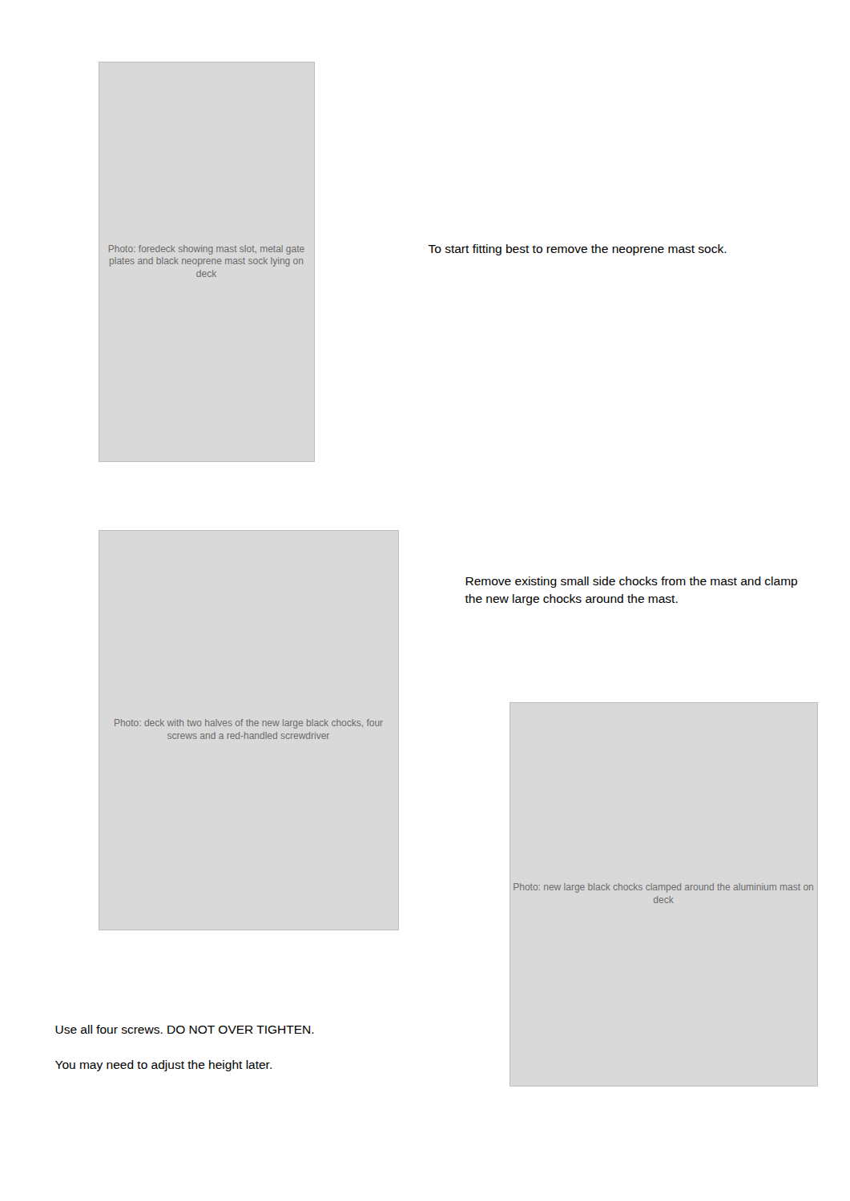Photo: foredeck showing mast slot, metal gate plates and black neoprene mast sock lying on deck
To start fitting best to remove the neoprene mast sock.
Photo: deck with two halves of the new large black chocks, four screws and a red-handled screwdriver
Remove existing small side chocks from the mast and clamp the new large chocks around the mast.
Photo: new large black chocks clamped around the aluminium mast on deck
Use all four screws. DO NOT OVER TIGHTEN.
You may need to adjust the height later.